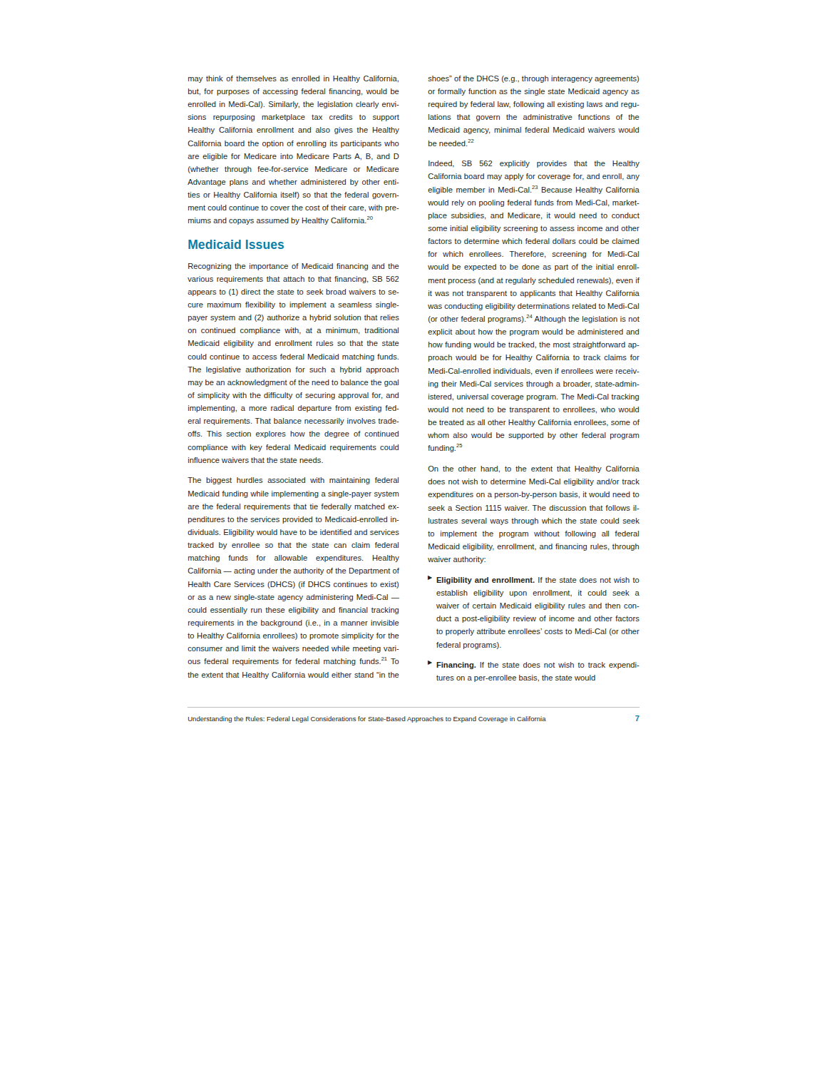may think of themselves as enrolled in Healthy California, but, for purposes of accessing federal financing, would be enrolled in Medi-Cal). Similarly, the legislation clearly envisions repurposing marketplace tax credits to support Healthy California enrollment and also gives the Healthy California board the option of enrolling its participants who are eligible for Medicare into Medicare Parts A, B, and D (whether through fee-for-service Medicare or Medicare Advantage plans and whether administered by other entities or Healthy California itself) so that the federal government could continue to cover the cost of their care, with premiums and copays assumed by Healthy California.20
Medicaid Issues
Recognizing the importance of Medicaid financing and the various requirements that attach to that financing, SB 562 appears to (1) direct the state to seek broad waivers to secure maximum flexibility to implement a seamless single-payer system and (2) authorize a hybrid solution that relies on continued compliance with, at a minimum, traditional Medicaid eligibility and enrollment rules so that the state could continue to access federal Medicaid matching funds. The legislative authorization for such a hybrid approach may be an acknowledgment of the need to balance the goal of simplicity with the difficulty of securing approval for, and implementing, a more radical departure from existing federal requirements. That balance necessarily involves trade-offs. This section explores how the degree of continued compliance with key federal Medicaid requirements could influence waivers that the state needs.
The biggest hurdles associated with maintaining federal Medicaid funding while implementing a single-payer system are the federal requirements that tie federally matched expenditures to the services provided to Medicaid-enrolled individuals. Eligibility would have to be identified and services tracked by enrollee so that the state can claim federal matching funds for allowable expenditures. Healthy California — acting under the authority of the Department of Health Care Services (DHCS) (if DHCS continues to exist) or as a new single-state agency administering Medi-Cal — could essentially run these eligibility and financial tracking requirements in the background (i.e., in a manner invisible to Healthy California enrollees) to promote simplicity for the consumer and limit the waivers needed while meeting various federal requirements for federal matching funds.21 To the extent that Healthy California would either stand “in the shoes” of the DHCS (e.g., through interagency agreements) or formally function as the single state Medicaid agency as required by federal law, following all existing laws and regulations that govern the administrative functions of the Medicaid agency, minimal federal Medicaid waivers would be needed.22
Indeed, SB 562 explicitly provides that the Healthy California board may apply for coverage for, and enroll, any eligible member in Medi-Cal.23 Because Healthy California would rely on pooling federal funds from Medi-Cal, marketplace subsidies, and Medicare, it would need to conduct some initial eligibility screening to assess income and other factors to determine which federal dollars could be claimed for which enrollees. Therefore, screening for Medi-Cal would be expected to be done as part of the initial enrollment process (and at regularly scheduled renewals), even if it was not transparent to applicants that Healthy California was conducting eligibility determinations related to Medi-Cal (or other federal programs).24 Although the legislation is not explicit about how the program would be administered and how funding would be tracked, the most straightforward approach would be for Healthy California to track claims for Medi-Cal-enrolled individuals, even if enrollees were receiving their Medi-Cal services through a broader, state-administered, universal coverage program. The Medi-Cal tracking would not need to be transparent to enrollees, who would be treated as all other Healthy California enrollees, some of whom also would be supported by other federal program funding.25
On the other hand, to the extent that Healthy California does not wish to determine Medi-Cal eligibility and/or track expenditures on a person-by-person basis, it would need to seek a Section 1115 waiver. The discussion that follows illustrates several ways through which the state could seek to implement the program without following all federal Medicaid eligibility, enrollment, and financing rules, through waiver authority:
Eligibility and enrollment. If the state does not wish to establish eligibility upon enrollment, it could seek a waiver of certain Medicaid eligibility rules and then conduct a post-eligibility review of income and other factors to properly attribute enrollees’ costs to Medi-Cal (or other federal programs).
Financing. If the state does not wish to track expenditures on a per-enrollee basis, the state would
Understanding the Rules: Federal Legal Considerations for State-Based Approaches to Expand Coverage in California
7